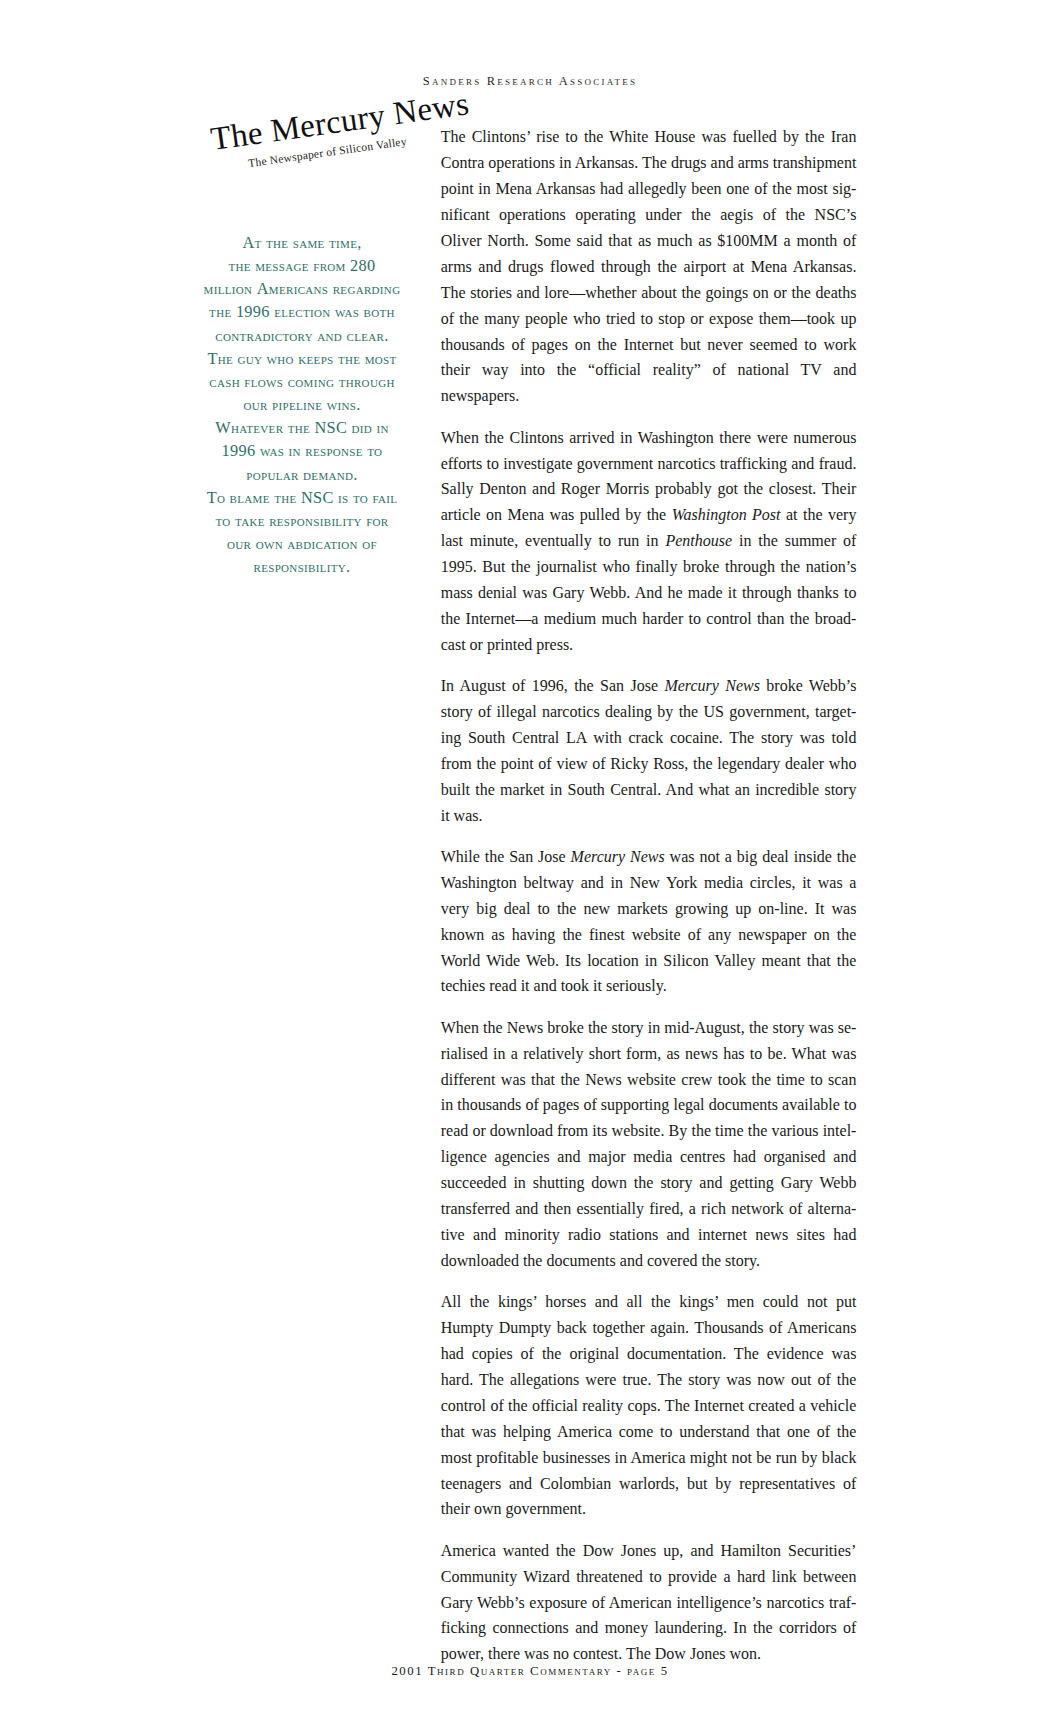Sanders Research Associates
The Mercury News
The Newspaper of Silicon Valley
At the same time,
the message from 280 million Americans regarding the 1996 election was both contradictory and clear.
The guy who keeps the most cash flows coming through our pipeline wins.
Whatever the NSC did in 1996 was in response to popular demand.
To blame the NSC is to fail to take responsibility for our own abdication of responsibility.
The Clintons’ rise to the White House was fuelled by the Iran Contra operations in Arkansas. The drugs and arms transhipment point in Mena Arkansas had allegedly been one of the most significant operations operating under the aegis of the NSC’s Oliver North. Some said that as much as $100MM a month of arms and drugs flowed through the airport at Mena Arkansas. The stories and lore—whether about the goings on or the deaths of the many people who tried to stop or expose them—took up thousands of pages on the Internet but never seemed to work their way into the “official reality” of national TV and newspapers.
When the Clintons arrived in Washington there were numerous efforts to investigate government narcotics trafficking and fraud. Sally Denton and Roger Morris probably got the closest. Their article on Mena was pulled by the Washington Post at the very last minute, eventually to run in Penthouse in the summer of 1995. But the journalist who finally broke through the nation’s mass denial was Gary Webb. And he made it through thanks to the Internet—a medium much harder to control than the broadcast or printed press.
In August of 1996, the San Jose Mercury News broke Webb’s story of illegal narcotics dealing by the US government, targeting South Central LA with crack cocaine. The story was told from the point of view of Ricky Ross, the legendary dealer who built the market in South Central. And what an incredible story it was.
While the San Jose Mercury News was not a big deal inside the Washington beltway and in New York media circles, it was a very big deal to the new markets growing up on-line. It was known as having the finest website of any newspaper on the World Wide Web. Its location in Silicon Valley meant that the techies read it and took it seriously.
When the News broke the story in mid-August, the story was serialised in a relatively short form, as news has to be. What was different was that the News website crew took the time to scan in thousands of pages of supporting legal documents available to read or download from its website. By the time the various intelligence agencies and major media centres had organised and succeeded in shutting down the story and getting Gary Webb transferred and then essentially fired, a rich network of alternative and minority radio stations and internet news sites had downloaded the documents and covered the story.
All the kings’ horses and all the kings’ men could not put Humpty Dumpty back together again. Thousands of Americans had copies of the original documentation. The evidence was hard. The allegations were true. The story was now out of the control of the official reality cops. The Internet created a vehicle that was helping America come to understand that one of the most profitable businesses in America might not be run by black teenagers and Colombian warlords, but by representatives of their own government.
America wanted the Dow Jones up, and Hamilton Securities’ Community Wizard threatened to provide a hard link between Gary Webb’s exposure of American intelligence’s narcotics trafficking connections and money laundering. In the corridors of power, there was no contest. The Dow Jones won.
2001 Third Quarter Commentary - page 5